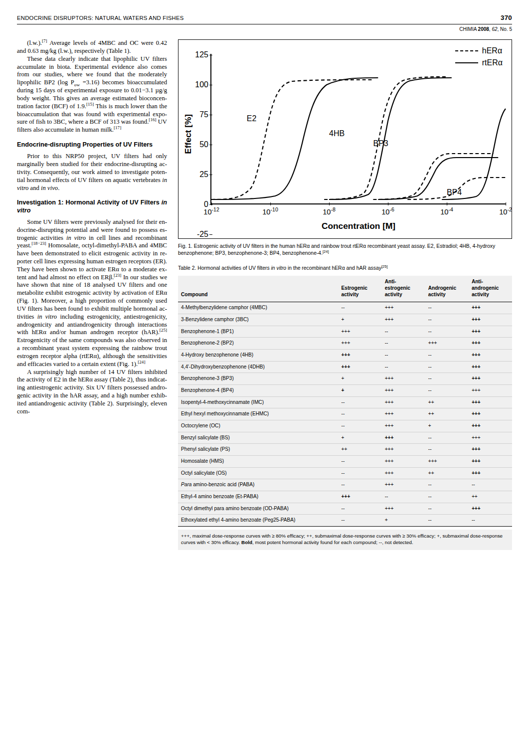Endocrine Disruptors: Natural Waters and Fishes
370
CHIMIA 2008, 62, No. 5
(l.w.).[7] Average levels of 4MBC and OC were 0.42 and 0.63 mg/kg (l.w.), respectively (Table 1).
These data clearly indicate that lipophilic UV filters accumulate in biota. Experimental evidence also comes from our studies, where we found that the moderately lipophilic BP2 (log Pow =3.16) becomes bioaccumulated during 15 days of experimental exposure to 0.01−3.1 µg/g body weight. This gives an average estimated bioconcentration factor (BCF) of 1.9.[15] This is much lower than the bioaccumulation that was found with experimental exposure of fish to 3BC, where a BCF of 313 was found.[16] UV filters also accumulate in human milk.[17]
Endocrine-disrupting Properties of UV Filters
Prior to this NRP50 project, UV filters had only marginally been studied for their endocrine-disrupting activity. Consequently, our work aimed to investigate potential hormonal effects of UV filters on aquatic vertebrates in vitro and in vivo.
Investigation 1: Hormonal Activity of UV Filters in vitro
Some UV filters were previously analysed for their endocrine-disrupting potential and were found to possess estrogenic activities in vitro in cell lines and recombinant yeast.[18−23] Homosalate, octyl-dimethyl-PABA and 4MBC have been demonstrated to elicit estrogenic activity in reporter cell lines expressing human estrogen receptors (ER). They have been shown to activate ERα to a moderate extent and had almost no effect on ERβ.[23] In our studies we have shown that nine of 18 analysed UV filters and one metabolite exhibit estrogenic activity by activation of ERα (Fig. 1). Moreover, a high proportion of commonly used UV filters has been found to exhibit multiple hormonal activities in vitro including estrogenicity, antiestrogenicity, androgenicity and antiandrogenicity through interactions with hERα and/or human androgen receptor (hAR).[25] Estrogenicity of the same compounds was also observed in a recombinant yeast system expressing the rainbow trout estrogen receptor alpha (rtERα), although the sensitivities and efficacies varied to a certain extent (Fig. 1).[24]
A surprisingly high number of 14 UV filters inhibited the activity of E2 in the hERα assay (Table 2), thus indicating antiestrogenic activity. Six UV filters possessed androgenic activity in the hAR assay, and a high number exhibited antiandrogenic activity (Table 2). Surprisingly, eleven com-
hERα
rtERα
Effect [%]
125
100
75
50
25
0
-25
10-12
10-10
10-8
10-6
10-4
10-2
Concentration [M]
E2
4HB
BP3
BP4
Fig. 1. Estrogenic activity of UV filters in the human hERα and rainbow trout rtERα recombinant yeast assay. E2, Estradiol; 4HB, 4-hydroxy benzophenone; BP3, benzophenone-3; BP4, benzophenone-4.[24]
Table 2. Hormonal activities of UV filters in vitro in the recombinant hERα and hAR assay[25]
| Compound | Estrogenic activity | Anti- estrogenic activity | Androgenic activity | Anti- androgenic activity |
| --- | --- | --- | --- | --- |
| 4-Methylbenzylidene camphor (4MBC) | -- | +++ | -- | +++ |
| 3-Benzylidene camphor (3BC) | + | +++ | -- | +++ |
| Benzophenone-1 (BP1) | +++ | -- | -- | +++ |
| Benzophenone-2 (BP2) | +++ | -- | +++ | +++ |
| 4-Hydroxy benzophenone (4HB) | +++ | -- | -- | +++ |
| 4,4'-Dihydroxybenzophenone (4DHB) | +++ | -- | -- | +++ |
| Benzophenone-3 (BP3) | + | +++ | -- | +++ |
| Benzophenone-4 (BP4) | + | +++ | -- | +++ |
| Isopentyl-4-methoxycinnamate (IMC) | -- | +++ | ++ | +++ |
| Ethyl hexyl methoxycinnamate (EHMC) | -- | +++ | ++ | +++ |
| Octocrylene (OC) | -- | +++ | + | +++ |
| Benzyl salicylate (BS) | + | +++ | -- | +++ |
| Phenyl salicylate (PS) | ++ | +++ | -- | +++ |
| Homosalate (HMS) | -- | +++ | +++ | +++ |
| Octyl salicylate (OS) | -- | +++ | ++ | +++ |
| Para amino-benzoic acid (PABA) | -- | +++ | -- | -- |
| Ethyl-4 amino benzoate (Et-PABA) | +++ | -- | -- | ++ |
| Octyl dimethyl para amino benzoate (OD-PABA) | -- | +++ | -- | +++ |
| Ethoxylated ethyl 4-amino benzoate (Peg25-PABA) | -- | + | -- | -- |
+++, maximal dose-response curves with ≥ 80% efficacy; ++, submaximal dose-response curves with ≥ 30% efficacy; +, submaximal dose-response curves with < 30% efficacy. Bold, most potent hormonal activity found for each compound; --, not detected.